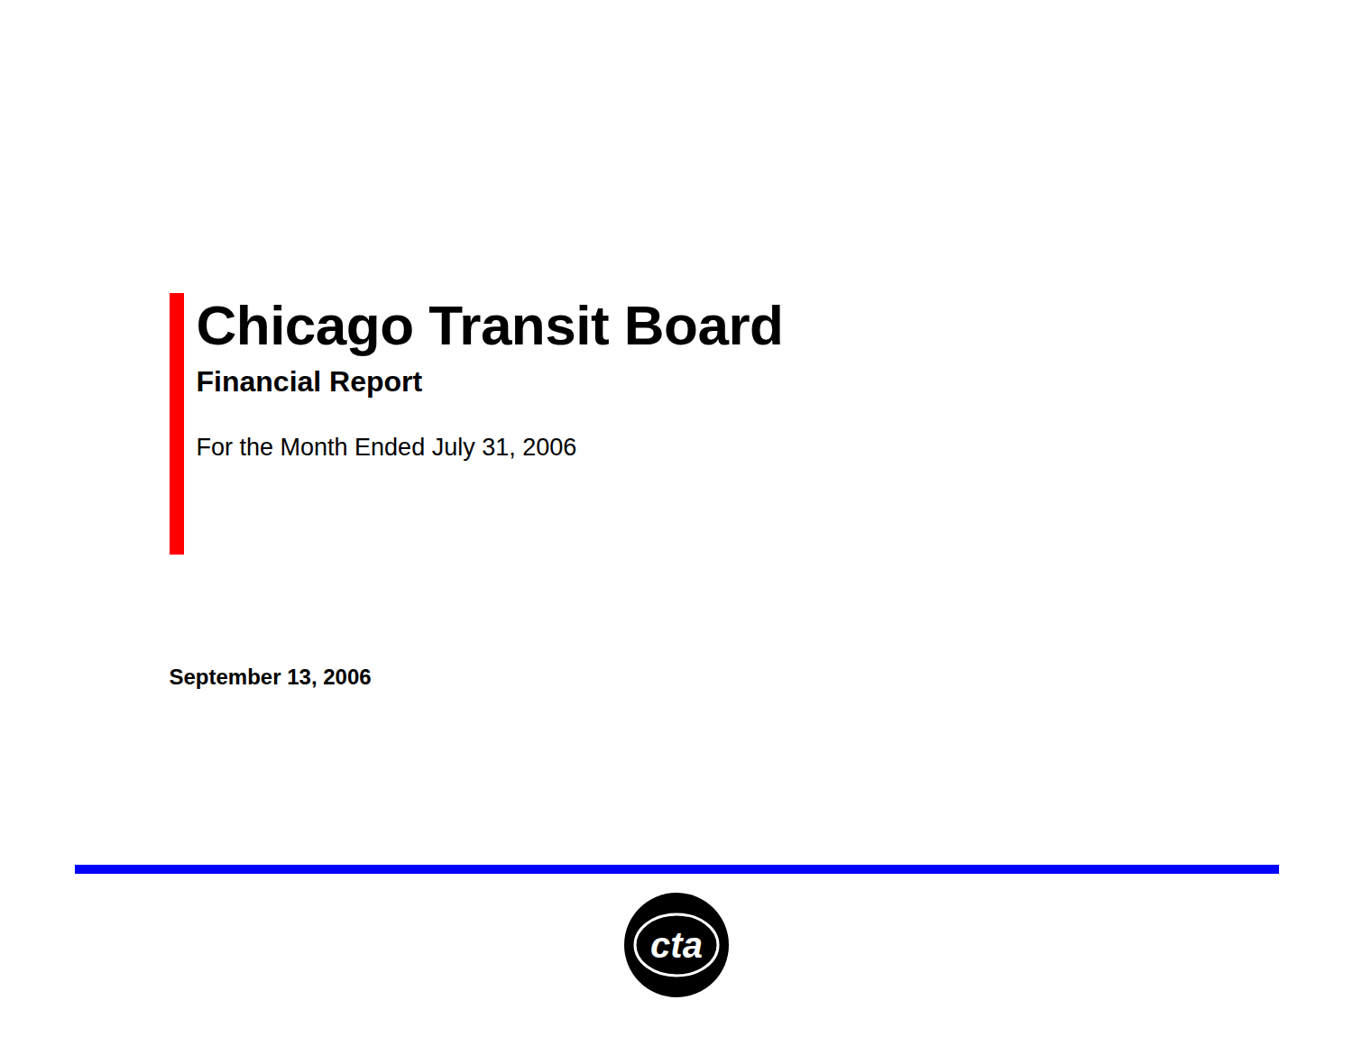Chicago Transit Board
Financial Report
For the Month Ended July 31, 2006
September 13, 2006
CTA cta